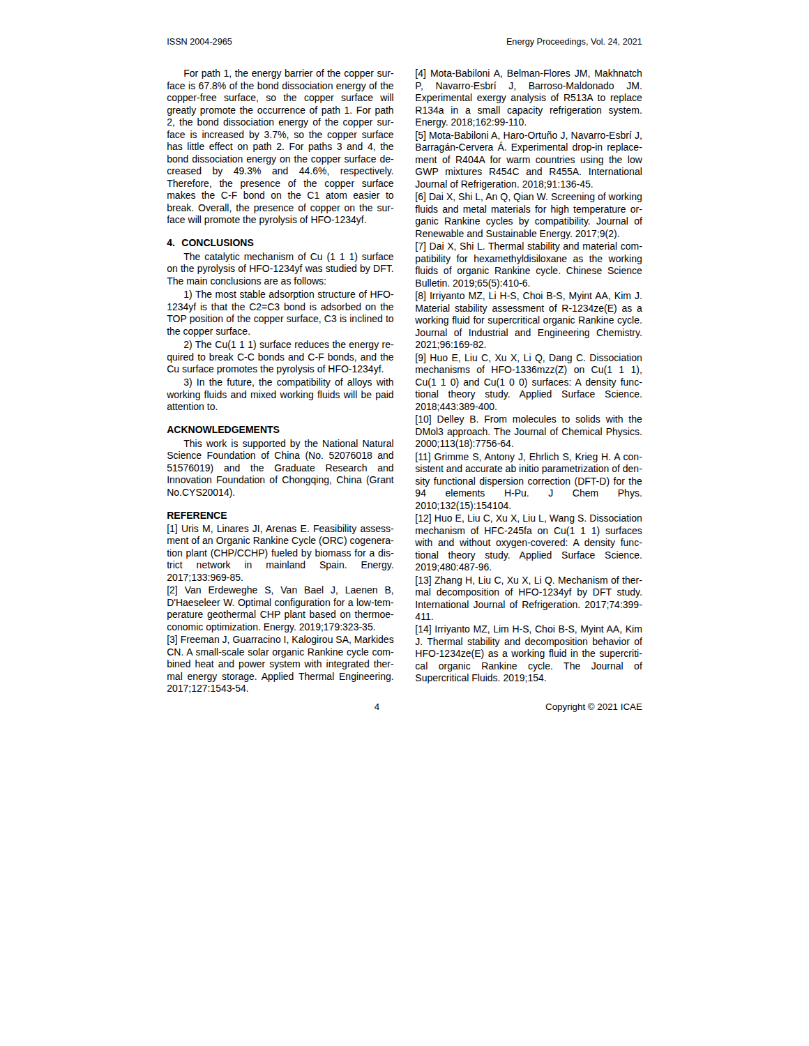ISSN 2004-2965 Energy Proceedings, Vol. 24, 2021
For path 1, the energy barrier of the copper surface is 67.8% of the bond dissociation energy of the copper-free surface, so the copper surface will greatly promote the occurrence of path 1. For path 2, the bond dissociation energy of the copper surface is increased by 3.7%, so the copper surface has little effect on path 2. For paths 3 and 4, the bond dissociation energy on the copper surface decreased by 49.3% and 44.6%, respectively. Therefore, the presence of the copper surface makes the C-F bond on the C1 atom easier to break. Overall, the presence of copper on the surface will promote the pyrolysis of HFO-1234yf.
4. CONCLUSIONS
The catalytic mechanism of Cu (1 1 1) surface on the pyrolysis of HFO-1234yf was studied by DFT. The main conclusions are as follows:
1) The most stable adsorption structure of HFO-1234yf is that the C2=C3 bond is adsorbed on the TOP position of the copper surface, C3 is inclined to the copper surface.
2) The Cu(1 1 1) surface reduces the energy required to break C-C bonds and C-F bonds, and the Cu surface promotes the pyrolysis of HFO-1234yf.
3) In the future, the compatibility of alloys with working fluids and mixed working fluids will be paid attention to.
ACKNOWLEDGEMENTS
This work is supported by the National Natural Science Foundation of China (No. 52076018 and 51576019) and the Graduate Research and Innovation Foundation of Chongqing, China (Grant No.CYS20014).
REFERENCE
[1] Uris M, Linares JI, Arenas E. Feasibility assessment of an Organic Rankine Cycle (ORC) cogeneration plant (CHP/CCHP) fueled by biomass for a district network in mainland Spain. Energy. 2017;133:969-85.
[2] Van Erdeweghe S, Van Bael J, Laenen B, D'Haeseleer W. Optimal configuration for a low-temperature geothermal CHP plant based on thermoeconomic optimization. Energy. 2019;179:323-35.
[3] Freeman J, Guarracino I, Kalogirou SA, Markides CN. A small-scale solar organic Rankine cycle combined heat and power system with integrated thermal energy storage. Applied Thermal Engineering. 2017;127:1543-54.
[4] Mota-Babiloni A, Belman-Flores JM, Makhnatch P, Navarro-Esbrí J, Barroso-Maldonado JM. Experimental exergy analysis of R513A to replace R134a in a small capacity refrigeration system. Energy. 2018;162:99-110.
[5] Mota-Babiloni A, Haro-Ortuño J, Navarro-Esbrí J, Barragán-Cervera Á. Experimental drop-in replacement of R404A for warm countries using the low GWP mixtures R454C and R455A. International Journal of Refrigeration. 2018;91:136-45.
[6] Dai X, Shi L, An Q, Qian W. Screening of working fluids and metal materials for high temperature organic Rankine cycles by compatibility. Journal of Renewable and Sustainable Energy. 2017;9(2).
[7] Dai X, Shi L. Thermal stability and material compatibility for hexamethyldisiloxane as the working fluids of organic Rankine cycle. Chinese Science Bulletin. 2019;65(5):410-6.
[8] Irriyanto MZ, Li H-S, Choi B-S, Myint AA, Kim J. Material stability assessment of R-1234ze(E) as a working fluid for supercritical organic Rankine cycle. Journal of Industrial and Engineering Chemistry. 2021;96:169-82.
[9] Huo E, Liu C, Xu X, Li Q, Dang C. Dissociation mechanisms of HFO-1336mzz(Z) on Cu(1 1 1), Cu(1 1 0) and Cu(1 0 0) surfaces: A density functional theory study. Applied Surface Science. 2018;443:389-400.
[10] Delley B. From molecules to solids with the DMol3 approach. The Journal of Chemical Physics. 2000;113(18):7756-64.
[11] Grimme S, Antony J, Ehrlich S, Krieg H. A consistent and accurate ab initio parametrization of density functional dispersion correction (DFT-D) for the 94 elements H-Pu. J Chem Phys. 2010;132(15):154104.
[12] Huo E, Liu C, Xu X, Liu L, Wang S. Dissociation mechanism of HFC-245fa on Cu(1 1 1) surfaces with and without oxygen-covered: A density functional theory study. Applied Surface Science. 2019;480:487-96.
[13] Zhang H, Liu C, Xu X, Li Q. Mechanism of thermal decomposition of HFO-1234yf by DFT study. International Journal of Refrigeration. 2017;74:399-411.
[14] Irriyanto MZ, Lim H-S, Choi B-S, Myint AA, Kim J. Thermal stability and decomposition behavior of HFO-1234ze(E) as a working fluid in the supercritical organic Rankine cycle. The Journal of Supercritical Fluids. 2019;154.
4 Copyright © 2021 ICAE